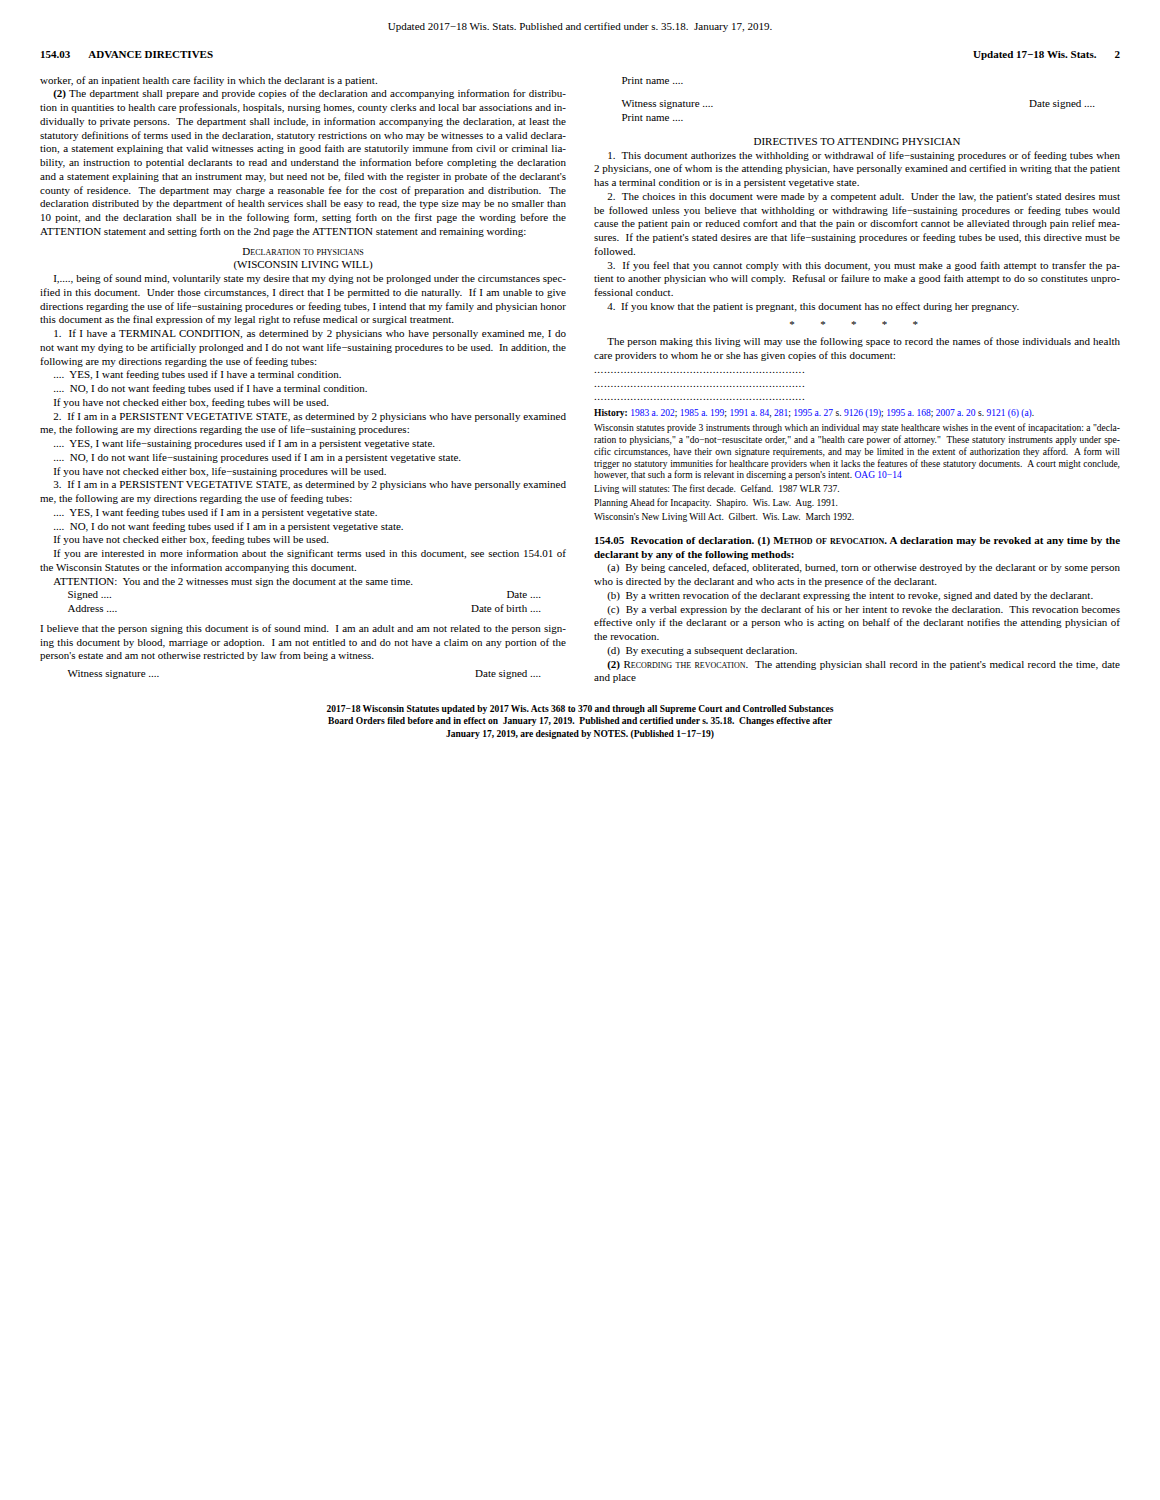Updated 2017−18 Wis. Stats. Published and certified under s. 35.18. January 17, 2019.
154.03 ADVANCE DIRECTIVES
Updated 17−18 Wis. Stats.2
worker, of an inpatient health care facility in which the declarant is a patient.
(2) The department shall prepare and provide copies of the declaration and accompanying information for distribution in quantities to health care professionals, hospitals, nursing homes, county clerks and local bar associations and individually to private persons. The department shall include, in information accompanying the declaration, at least the statutory definitions of terms used in the declaration, statutory restrictions on who may be witnesses to a valid declaration, a statement explaining that valid witnesses acting in good faith are statutorily immune from civil or criminal liability, an instruction to potential declarants to read and understand the information before completing the declaration and a statement explaining that an instrument may, but need not be, filed with the register in probate of the declarant's county of residence. The department may charge a reasonable fee for the cost of preparation and distribution. The declaration distributed by the department of health services shall be easy to read, the type size may be no smaller than 10 point, and the declaration shall be in the following form, setting forth on the first page the wording before the ATTENTION statement and setting forth on the 2nd page the ATTENTION statement and remaining wording:
Declaration to physicians
(WISCONSIN LIVING WILL)
I,...., being of sound mind, voluntarily state my desire that my dying not be prolonged under the circumstances specified in this document. Under those circumstances, I direct that I be permitted to die naturally. If I am unable to give directions regarding the use of life−sustaining procedures or feeding tubes, I intend that my family and physician honor this document as the final expression of my legal right to refuse medical or surgical treatment.
1. If I have a TERMINAL CONDITION, as determined by 2 physicians who have personally examined me, I do not want my dying to be artificially prolonged and I do not want life−sustaining procedures to be used. In addition, the following are my directions regarding the use of feeding tubes:
.... YES, I want feeding tubes used if I have a terminal condition.
.... NO, I do not want feeding tubes used if I have a terminal condition.
If you have not checked either box, feeding tubes will be used.
2. If I am in a PERSISTENT VEGETATIVE STATE, as determined by 2 physicians who have personally examined me, the following are my directions regarding the use of life−sustaining procedures:
.... YES, I want life−sustaining procedures used if I am in a persistent vegetative state.
.... NO, I do not want life−sustaining procedures used if I am in a persistent vegetative state.
If you have not checked either box, life−sustaining procedures will be used.
3. If I am in a PERSISTENT VEGETATIVE STATE, as determined by 2 physicians who have personally examined me, the following are my directions regarding the use of feeding tubes:
.... YES, I want feeding tubes used if I am in a persistent vegetative state.
.... NO, I do not want feeding tubes used if I am in a persistent vegetative state.
If you have not checked either box, feeding tubes will be used.
If you are interested in more information about the significant terms used in this document, see section 154.01 of the Wisconsin Statutes or the information accompanying this document.
ATTENTION: You and the 2 witnesses must sign the document at the same time.
Signed .... Date ....
Address .... Date of birth ....
I believe that the person signing this document is of sound mind. I am an adult and am not related to the person signing this document by blood, marriage or adoption. I am not entitled to and do not have a claim on any portion of the person's estate and am not otherwise restricted by law from being a witness.
Witness signature .... Date signed ....
Print name ....
Witness signature .... Date signed ....
Print name ....
DIRECTIVES TO ATTENDING PHYSICIAN
1. This document authorizes the withholding or withdrawal of life−sustaining procedures or of feeding tubes when 2 physicians, one of whom is the attending physician, have personally examined and certified in writing that the patient has a terminal condition or is in a persistent vegetative state.
2. The choices in this document were made by a competent adult. Under the law, the patient's stated desires must be followed unless you believe that withholding or withdrawing life−sustaining procedures or feeding tubes would cause the patient pain or reduced comfort and that the pain or discomfort cannot be alleviated through pain relief measures. If the patient's stated desires are that life−sustaining procedures or feeding tubes be used, this directive must be followed.
3. If you feel that you cannot comply with this document, you must make a good faith attempt to transfer the patient to another physician who will comply. Refusal or failure to make a good faith attempt to do so constitutes unprofessional conduct.
4. If you know that the patient is pregnant, this document has no effect during her pregnancy.
* * * * *
The person making this living will may use the following space to record the names of those individuals and health care providers to whom he or she has given copies of this document:
................................................................
................................................................
................................................................
History: 1983 a. 202; 1985 a. 199; 1991 a. 84, 281; 1995 a. 27 s. 9126 (19); 1995 a. 168; 2007 a. 20 s. 9121 (6) (a).
Wisconsin statutes provide 3 instruments through which an individual may state healthcare wishes in the event of incapacitation: a "declaration to physicians," a "do−not−resuscitate order," and a "health care power of attorney." These statutory instruments apply under specific circumstances, have their own signature requirements, and may be limited in the extent of authorization they afford. A form will trigger no statutory immunities for healthcare providers when it lacks the features of these statutory documents. A court might conclude, however, that such a form is relevant in discerning a person's intent. OAG 10−14
Living will statutes: The first decade. Gelfand. 1987 WLR 737.
Planning Ahead for Incapacity. Shapiro. Wis. Law. Aug. 1991.
Wisconsin's New Living Will Act. Gilbert. Wis. Law. March 1992.
154.05 Revocation of declaration. (1) Method of revocation. A declaration may be revoked at any time by the declarant by any of the following methods:
(a) By being canceled, defaced, obliterated, burned, torn or otherwise destroyed by the declarant or by some person who is directed by the declarant and who acts in the presence of the declarant.
(b) By a written revocation of the declarant expressing the intent to revoke, signed and dated by the declarant.
(c) By a verbal expression by the declarant of his or her intent to revoke the declaration. This revocation becomes effective only if the declarant or a person who is acting on behalf of the declarant notifies the attending physician of the revocation.
(d) By executing a subsequent declaration.
(2) Recording the revocation. The attending physician shall record in the patient's medical record the time, date and place
2017−18 Wisconsin Statutes updated by 2017 Wis. Acts 368 to 370 and through all Supreme Court and Controlled Substances
Board Orders filed before and in effect on January 17, 2019. Published and certified under s. 35.18. Changes effective after
January 17, 2019, are designated by NOTES. (Published 1−17−19)